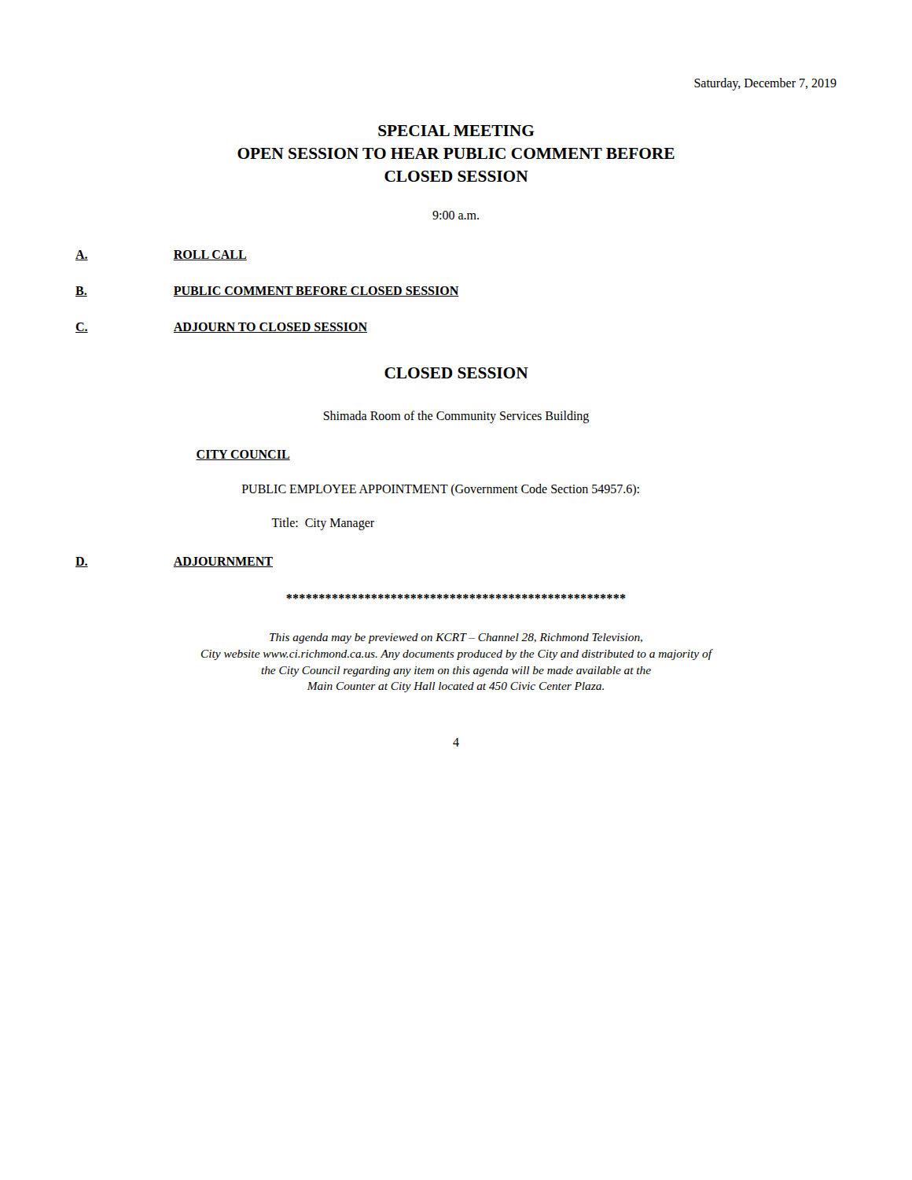Saturday, December 7, 2019
SPECIAL MEETING
OPEN SESSION TO HEAR PUBLIC COMMENT BEFORE
CLOSED SESSION
9:00 a.m.
A. ROLL CALL
B. PUBLIC COMMENT BEFORE CLOSED SESSION
C. ADJOURN TO CLOSED SESSION
CLOSED SESSION
Shimada Room of the Community Services Building
CITY COUNCIL
PUBLIC EMPLOYEE APPOINTMENT (Government Code Section 54957.6):
Title: City Manager
D. ADJOURNMENT
****************************************************
This agenda may be previewed on KCRT – Channel 28, Richmond Television,
City website www.ci.richmond.ca.us. Any documents produced by the City and distributed to a majority of
the City Council regarding any item on this agenda will be made available at the
Main Counter at City Hall located at 450 Civic Center Plaza.
4